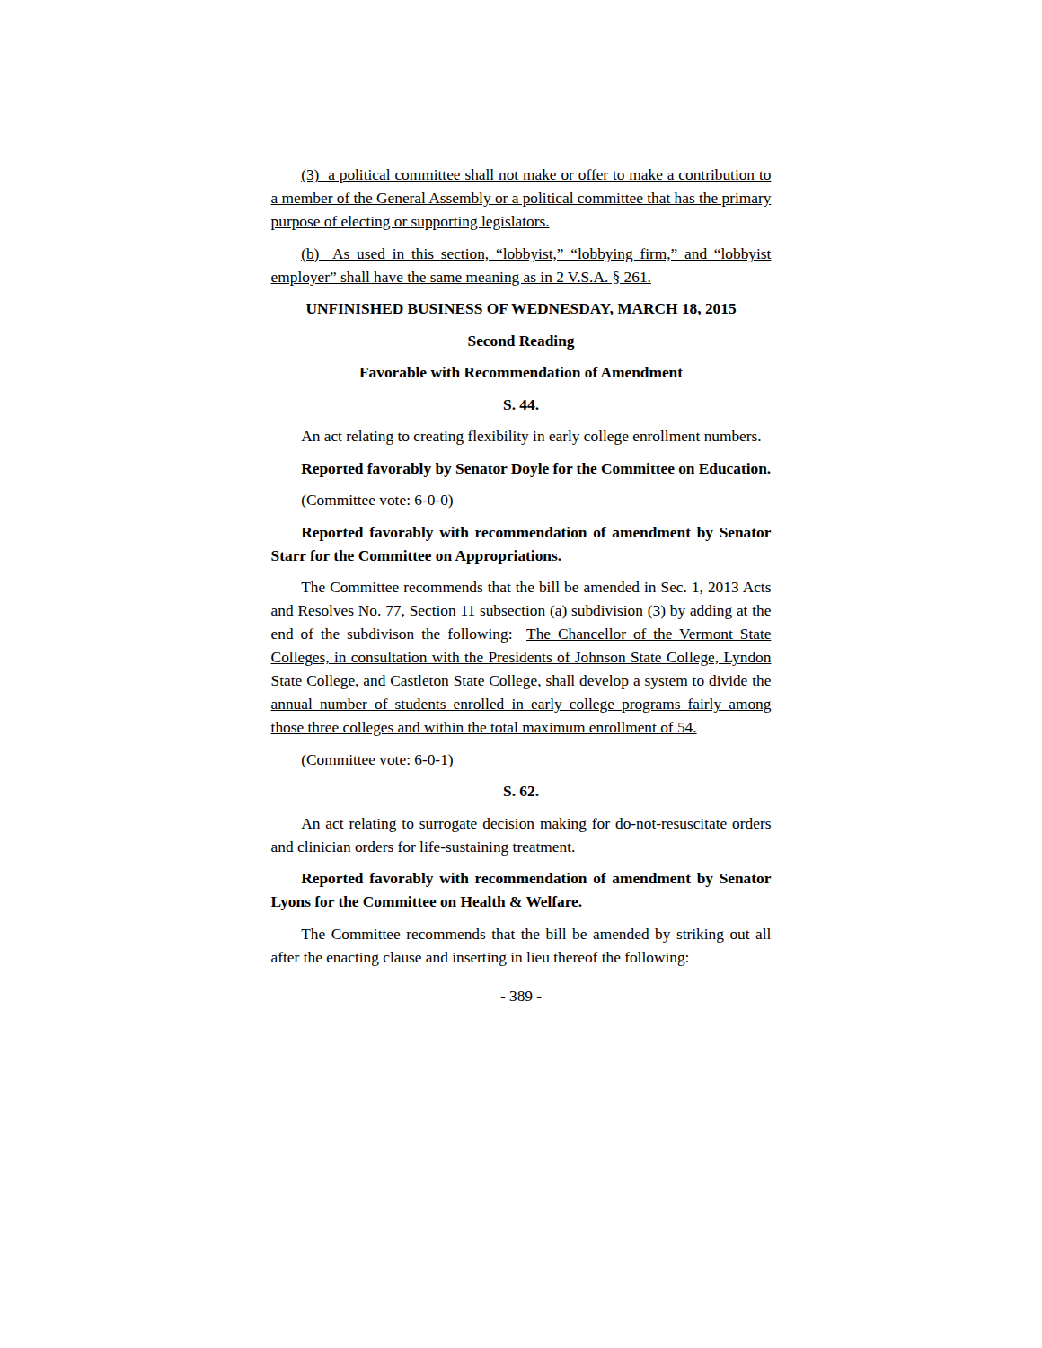(3) a political committee shall not make or offer to make a contribution to a member of the General Assembly or a political committee that has the primary purpose of electing or supporting legislators.
(b) As used in this section, “lobbyist,” “lobbying firm,” and “lobbyist employer” shall have the same meaning as in 2 V.S.A. § 261.
UNFINISHED BUSINESS OF WEDNESDAY, MARCH 18, 2015
Second Reading
Favorable with Recommendation of Amendment
S. 44.
An act relating to creating flexibility in early college enrollment numbers.
Reported favorably by Senator Doyle for the Committee on Education.
(Committee vote: 6-0-0)
Reported favorably with recommendation of amendment by Senator Starr for the Committee on Appropriations.
The Committee recommends that the bill be amended in Sec. 1, 2013 Acts and Resolves No. 77, Section 11 subsection (a) subdivision (3) by adding at the end of the subdivison the following: The Chancellor of the Vermont State Colleges, in consultation with the Presidents of Johnson State College, Lyndon State College, and Castleton State College, shall develop a system to divide the annual number of students enrolled in early college programs fairly among those three colleges and within the total maximum enrollment of 54.
(Committee vote: 6-0-1)
S. 62.
An act relating to surrogate decision making for do-not-resuscitate orders and clinician orders for life-sustaining treatment.
Reported favorably with recommendation of amendment by Senator Lyons for the Committee on Health & Welfare.
The Committee recommends that the bill be amended by striking out all after the enacting clause and inserting in lieu thereof the following:
- 389 -